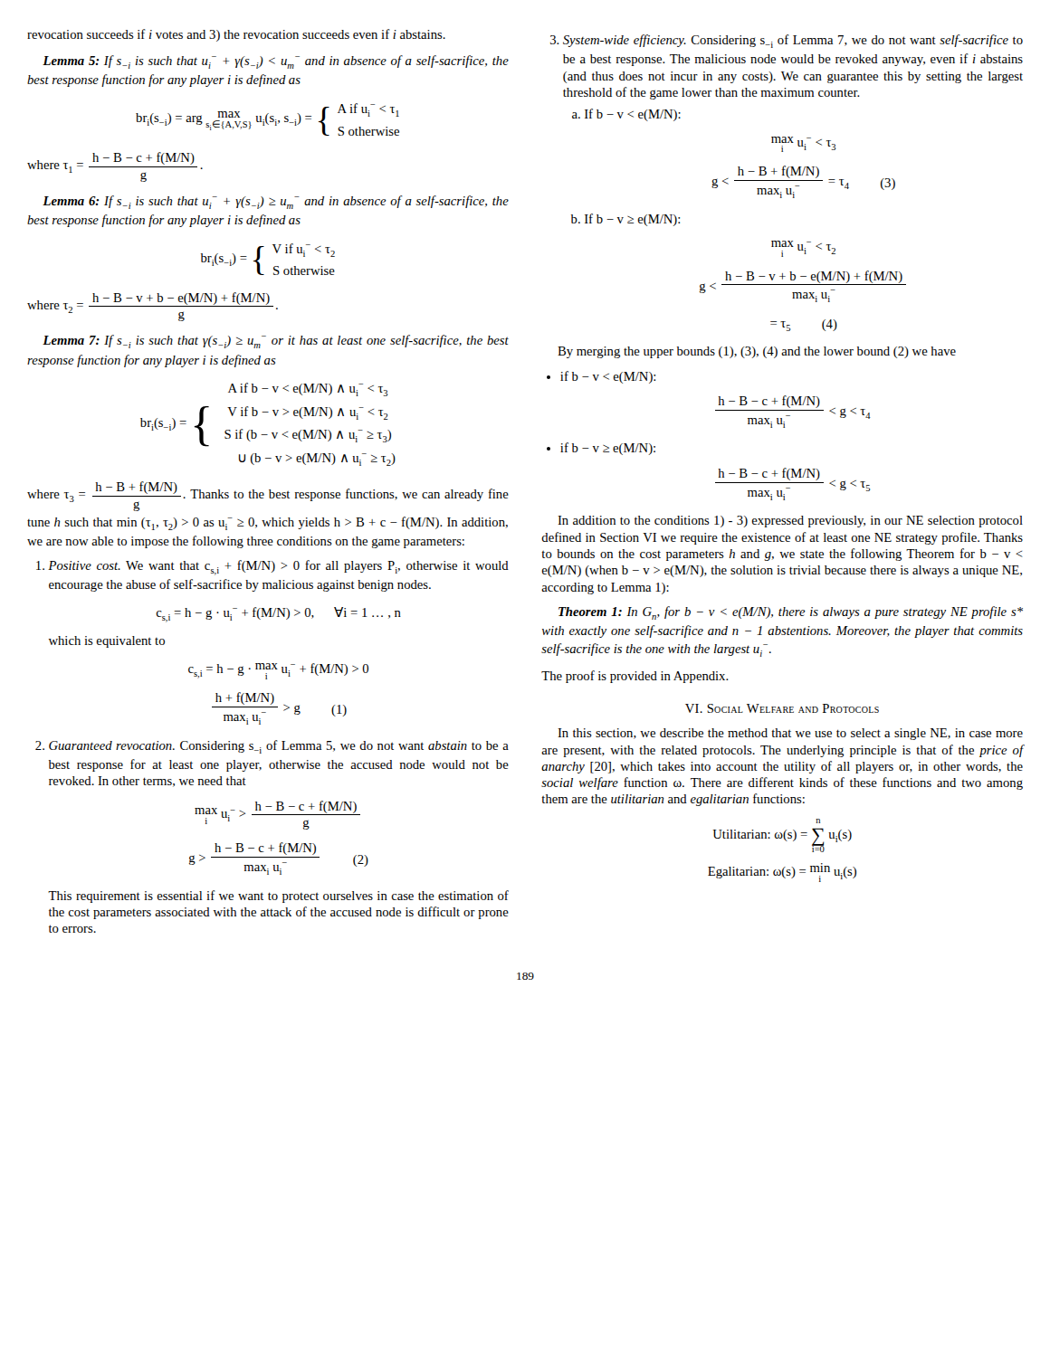revocation succeeds if i votes and 3) the revocation succeeds even if i abstains.
Lemma 5: If s−i is such that ui− + γ(s−i) < um− and in absence of a self-sacrifice, the best response function for any player i is defined as
bri(s−i) = arg max si∈{A,V,S} ui(si, s−i) = {
A if ui− < τ1
S otherwise
where τ1 = h − B − c + f(M/N) g.
Lemma 6: If s−i is such that ui− + γ(s−i) ≥ um− and in absence of a self-sacrifice, the best response function for any player i is defined as
bri(s−i) = {
V if ui− < τ2
S otherwise
where τ2 = h − B − v + b − e(M/N) + f(M/N) g.
Lemma 7: If s−i is such that γ(s−i) ≥ um− or it has at least one self-sacrifice, the best response function for any player i is defined as
bri(s−i) = {
A if b − v < e(M/N) ∧ ui− < τ3
V if b − v > e(M/N) ∧ ui− < τ2
S if (b − v < e(M/N) ∧ ui− ≥ τ3)
∪ (b − v > e(M/N) ∧ ui− ≥ τ2)
where τ3 = h − B + f(M/N) g. Thanks to the best response functions, we can already fine tune h such that min (τ1, τ2) > 0 as ui− ≥ 0, which yields h > B + c − f(M/N). In addition, we are now able to impose the following three conditions on the game parameters:
Positive cost. We want that cs,i + f(M/N) > 0 for all players Pi, otherwise it would encourage the abuse of self-sacrifice by malicious against benign nodes.
cs,i = h − g · ui− + f(M/N) > 0, ∀i = 1 … , n
which is equivalent to
cs,i = h − g · max i ui− + f(M/N) > 0
h + f(M/N) maxi ui− > g (1)
Guaranteed revocation. Considering s−i of Lemma 5, we do not want abstain to be a best response for at least one player, otherwise the accused node would not be revoked. In other terms, we need that
max i ui− > h − B − c + f(M/N) g
g > h − B − c + f(M/N) maxi ui− (2)
This requirement is essential if we want to protect ourselves in case the estimation of the cost parameters associated with the attack of the accused node is difficult or prone to errors.
System-wide efficiency. Considering s−i of Lemma 7, we do not want self-sacrifice to be a best response. The malicious node would be revoked anyway, even if i abstains (and thus does not incur in any costs). We can guarantee this by setting the largest threshold of the game lower than the maximum counter.
If b − v < e(M/N):
max i ui− < τ3
g < h − B + f(M/N) maxi ui− = τ4 (3)
If b − v ≥ e(M/N):
max i ui− < τ2
g < h − B − v + b − e(M/N) + f(M/N) maxi ui−
= τ5 (4)
By merging the upper bounds (1), (3), (4) and the lower bound (2) we have
if b − v < e(M/N):
h − B − c + f(M/N) maxi ui− < g < τ4
if b − v ≥ e(M/N):
h − B − c + f(M/N) maxi ui− < g < τ5
In addition to the conditions 1) - 3) expressed previously, in our NE selection protocol defined in Section VI we require the existence of at least one NE strategy profile. Thanks to bounds on the cost parameters h and g, we state the following Theorem for b − v < e(M/N) (when b − v > e(M/N), the solution is trivial because there is always a unique NE, according to Lemma 1):
Theorem 1: In Gn, for b − v < e(M/N), there is always a pure strategy NE profile s* with exactly one self-sacrifice and n − 1 abstentions. Moreover, the player that commits self-sacrifice is the one with the largest ui−.
The proof is provided in Appendix.
VI. Social Welfare and Protocols
In this section, we describe the method that we use to select a single NE, in case more are present, with the related protocols. The underlying principle is that of the price of anarchy [20], which takes into account the utility of all players or, in other words, the social welfare function ω. There are different kinds of these functions and two among them are the utilitarian and egalitarian functions:
Utilitarian: ω(s) = n∑i=0 ui(s)
Egalitarian: ω(s) = min i ui(s)
189